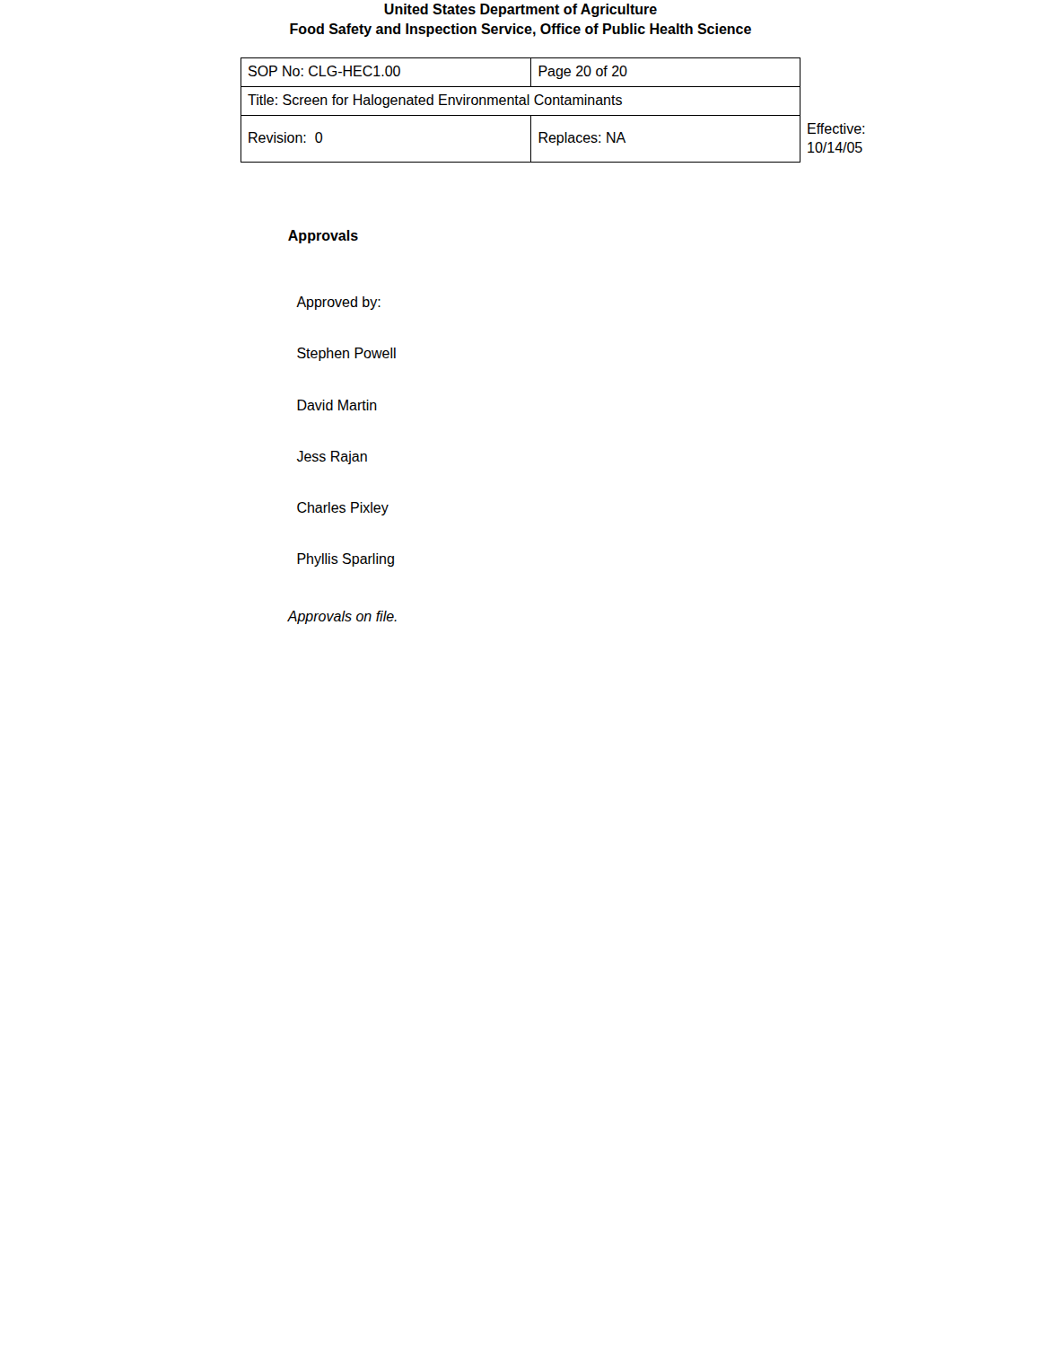United States Department of Agriculture
Food Safety and Inspection Service, Office of Public Health Science
| SOP No: CLG-HEC1.00 | Page 20 of 20 |
| Title: Screen for Halogenated Environmental Contaminants |
| Revision: 0 | Replaces: NA | Effective: 10/14/05 |
Approvals
Approved by:
Stephen Powell
David Martin
Jess Rajan
Charles Pixley
Phyllis Sparling
Approvals on file.